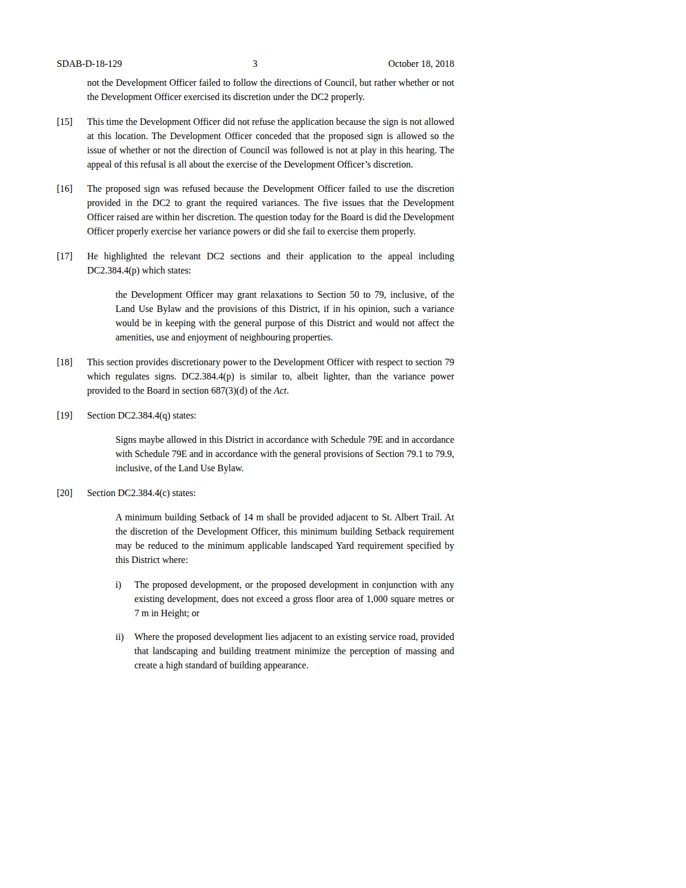SDAB-D-18-129 3 October 18, 2018
not the Development Officer failed to follow the directions of Council, but rather whether or not the Development Officer exercised its discretion under the DC2 properly.
[15]
This time the Development Officer did not refuse the application because the sign is not allowed at this location. The Development Officer conceded that the proposed sign is allowed so the issue of whether or not the direction of Council was followed is not at play in this hearing. The appeal of this refusal is all about the exercise of the Development Officer’s discretion.
[16]
The proposed sign was refused because the Development Officer failed to use the discretion provided in the DC2 to grant the required variances. The five issues that the Development Officer raised are within her discretion. The question today for the Board is did the Development Officer properly exercise her variance powers or did she fail to exercise them properly.
[17]
He highlighted the relevant DC2 sections and their application to the appeal including DC2.384.4(p) which states:
the Development Officer may grant relaxations to Section 50 to 79, inclusive, of the Land Use Bylaw and the provisions of this District, if in his opinion, such a variance would be in keeping with the general purpose of this District and would not affect the amenities, use and enjoyment of neighbouring properties.
[18]
This section provides discretionary power to the Development Officer with respect to section 79 which regulates signs. DC2.384.4(p) is similar to, albeit lighter, than the variance power provided to the Board in section 687(3)(d) of the Act.
[19]
Section DC2.384.4(q) states:
Signs maybe allowed in this District in accordance with Schedule 79E and in accordance with Schedule 79E and in accordance with the general provisions of Section 79.1 to 79.9, inclusive, of the Land Use Bylaw.
[20]
Section DC2.384.4(c) states:
A minimum building Setback of 14 m shall be provided adjacent to St. Albert Trail. At the discretion of the Development Officer, this minimum building Setback requirement may be reduced to the minimum applicable landscaped Yard requirement specified by this District where:
i) The proposed development, or the proposed development in conjunction with any existing development, does not exceed a gross floor area of 1,000 square metres or 7 m in Height; or
ii) Where the proposed development lies adjacent to an existing service road, provided that landscaping and building treatment minimize the perception of massing and create a high standard of building appearance.